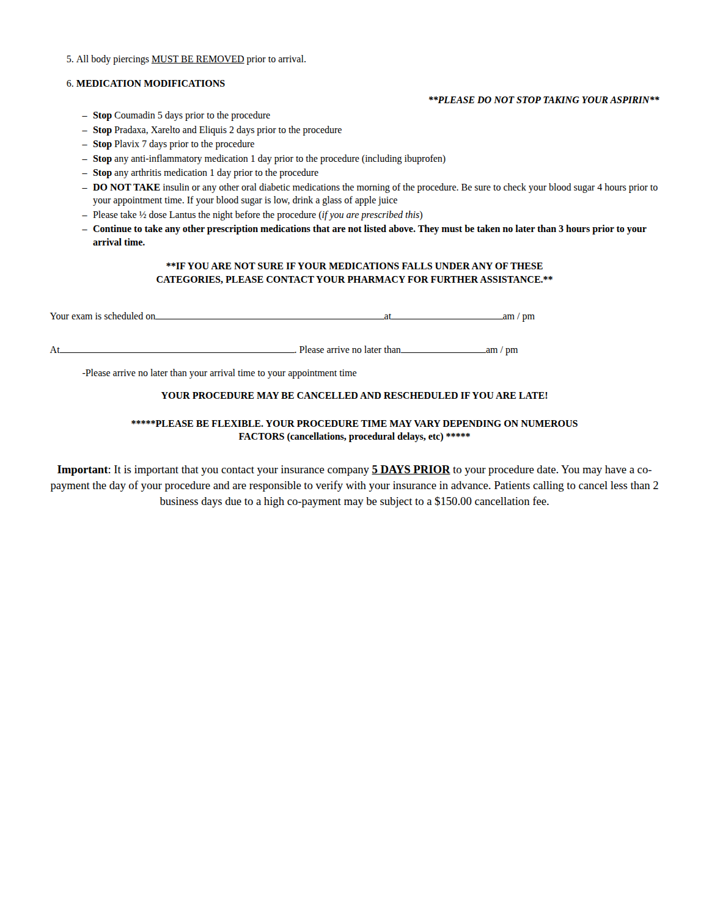All body piercings MUST BE REMOVED prior to arrival.
MEDICATION MODIFICATIONS
**PLEASE DO NOT STOP TAKING YOUR ASPIRIN**
Stop Coumadin 5 days prior to the procedure
Stop Pradaxa, Xarelto and Eliquis 2 days prior to the procedure
Stop Plavix 7 days prior to the procedure
Stop any anti-inflammatory medication 1 day prior to the procedure (including ibuprofen)
Stop any arthritis medication 1 day prior to the procedure
DO NOT TAKE insulin or any other oral diabetic medications the morning of the procedure. Be sure to check your blood sugar 4 hours prior to your appointment time. If your blood sugar is low, drink a glass of apple juice
Please take ½ dose Lantus the night before the procedure (if you are prescribed this)
Continue to take any other prescription medications that are not listed above. They must be taken no later than 3 hours prior to your arrival time.
**IF YOU ARE NOT SURE IF YOUR MEDICATIONS FALLS UNDER ANY OF THESE
CATEGORIES, PLEASE CONTACT YOUR PHARMACY FOR FURTHER ASSISTANCE.**
Your exam is scheduled on at am / pm
At . Please arrive no later than am / pm
-Please arrive no later than your arrival time to your appointment time
YOUR PROCEDURE MAY BE CANCELLED AND RESCHEDULED IF YOU ARE LATE!
*****PLEASE BE FLEXIBLE. YOUR PROCEDURE TIME MAY VARY DEPENDING ON NUMEROUS
FACTORS (cancellations, procedural delays, etc) *****
Important: It is important that you contact your insurance company 5 DAYS PRIOR to your procedure date. You may have a co-payment the day of your procedure and are responsible to verify with your insurance in advance. Patients calling to cancel less than 2 business days due to a high co-payment may be subject to a $150.00 cancellation fee.